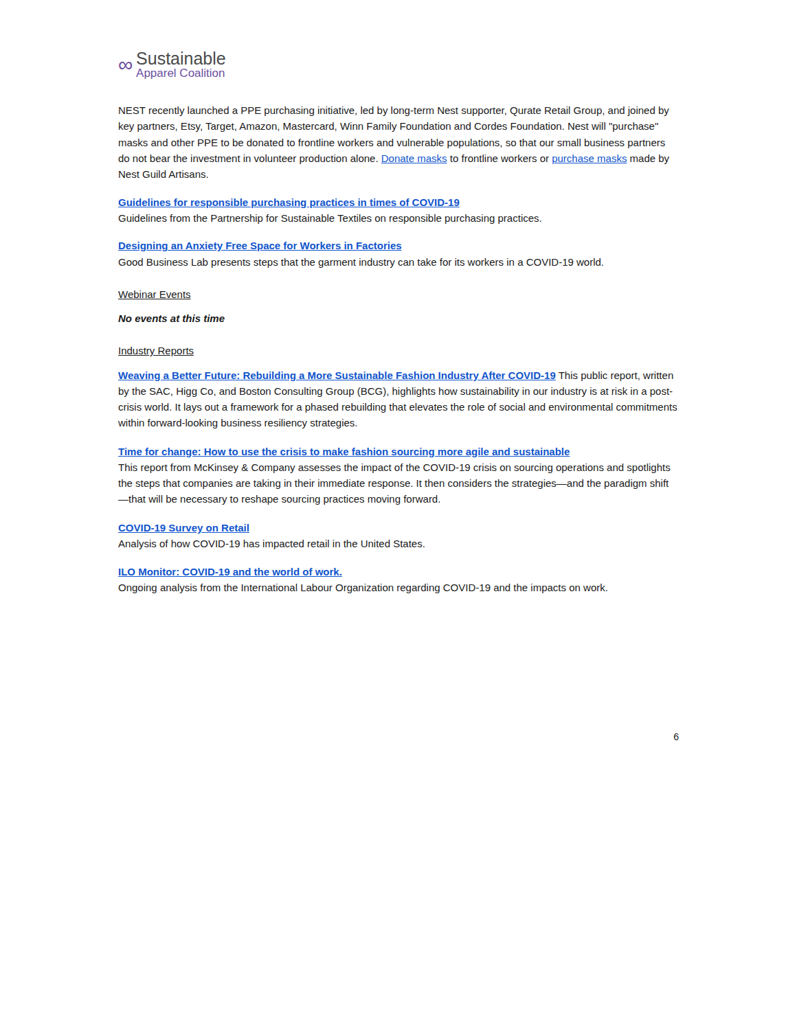∞ Sustainable
Apparel Coalition
NEST recently launched a PPE purchasing initiative, led by long-term Nest supporter, Qurate Retail Group, and joined by key partners, Etsy, Target, Amazon, Mastercard, Winn Family Foundation and Cordes Foundation. Nest will "purchase" masks and other PPE to be donated to frontline workers and vulnerable populations, so that our small business partners do not bear the investment in volunteer production alone. Donate masks to frontline workers or purchase masks made by Nest Guild Artisans.
Guidelines for responsible purchasing practices in times of COVID-19
Guidelines from the Partnership for Sustainable Textiles on responsible purchasing practices.
Designing an Anxiety Free Space for Workers in Factories
Good Business Lab presents steps that the garment industry can take for its workers in a COVID-19 world.
Webinar Events
No events at this time
Industry Reports
Weaving a Better Future: Rebuilding a More Sustainable Fashion Industry After COVID-19 This public report, written by the SAC, Higg Co, and Boston Consulting Group (BCG), highlights how sustainability in our industry is at risk in a post-crisis world. It lays out a framework for a phased rebuilding that elevates the role of social and environmental commitments within forward-looking business resiliency strategies.
Time for change: How to use the crisis to make fashion sourcing more agile and sustainable
This report from McKinsey & Company assesses the impact of the COVID-19 crisis on sourcing operations and spotlights the steps that companies are taking in their immediate response. It then considers the strategies—and the paradigm shift—that will be necessary to reshape sourcing practices moving forward.
COVID-19 Survey on Retail
Analysis of how COVID-19 has impacted retail in the United States.
ILO Monitor: COVID-19 and the world of work.
Ongoing analysis from the International Labour Organization regarding COVID-19 and the impacts on work.
6